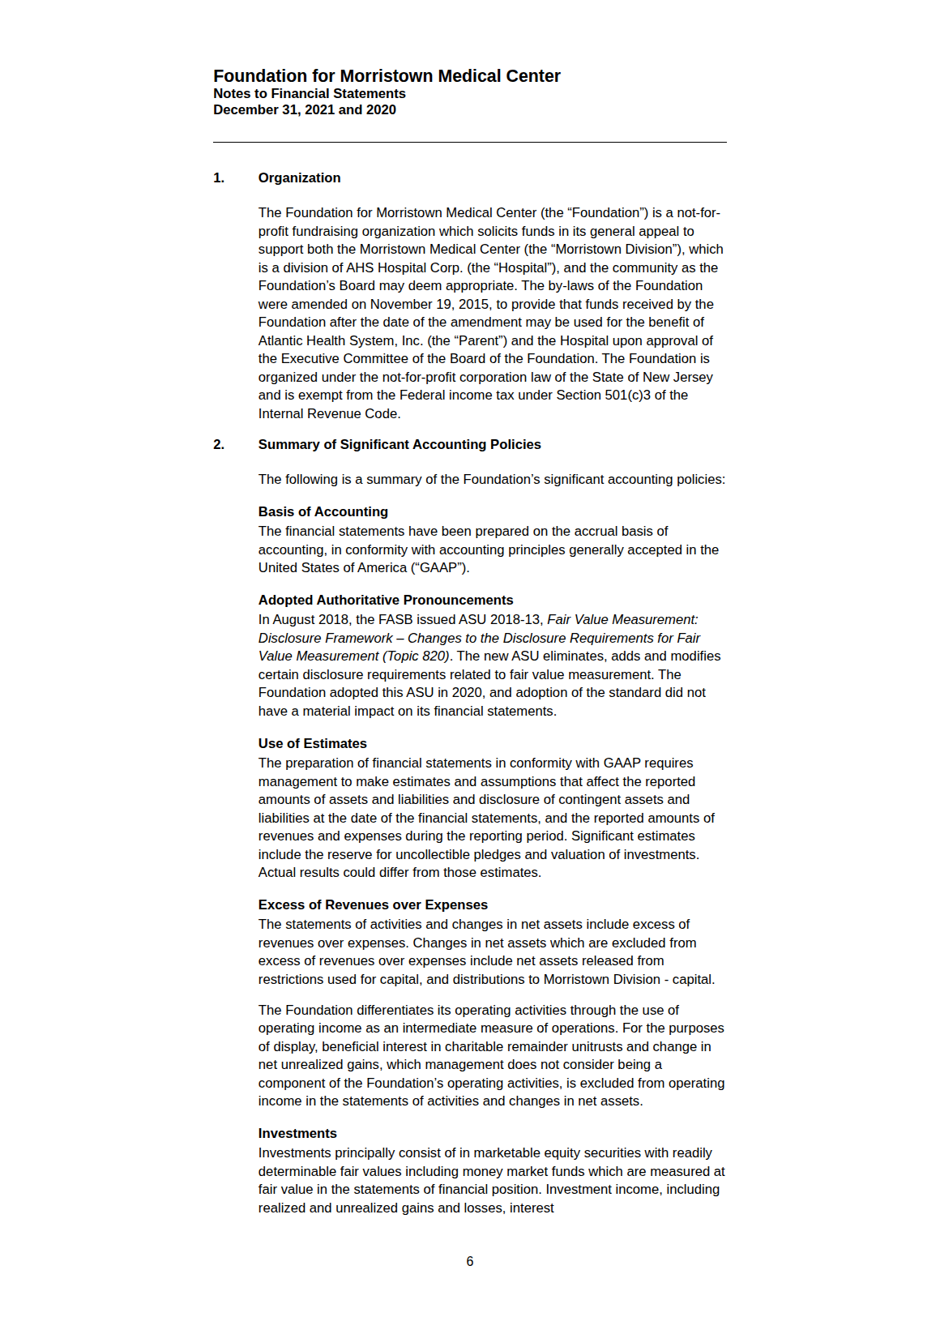Foundation for Morristown Medical Center
Notes to Financial Statements
December 31, 2021 and 2020
1.
Organization
The Foundation for Morristown Medical Center (the “Foundation”) is a not-for-profit fundraising organization which solicits funds in its general appeal to support both the Morristown Medical Center (the “Morristown Division”), which is a division of AHS Hospital Corp. (the “Hospital”), and the community as the Foundation’s Board may deem appropriate. The by-laws of the Foundation were amended on November 19, 2015, to provide that funds received by the Foundation after the date of the amendment may be used for the benefit of Atlantic Health System, Inc. (the “Parent”) and the Hospital upon approval of the Executive Committee of the Board of the Foundation. The Foundation is organized under the not-for-profit corporation law of the State of New Jersey and is exempt from the Federal income tax under Section 501(c)3 of the Internal Revenue Code.
2.
Summary of Significant Accounting Policies
The following is a summary of the Foundation’s significant accounting policies:
Basis of Accounting
The financial statements have been prepared on the accrual basis of accounting, in conformity with accounting principles generally accepted in the United States of America (“GAAP”).
Adopted Authoritative Pronouncements
In August 2018, the FASB issued ASU 2018-13, Fair Value Measurement: Disclosure Framework – Changes to the Disclosure Requirements for Fair Value Measurement (Topic 820). The new ASU eliminates, adds and modifies certain disclosure requirements related to fair value measurement. The Foundation adopted this ASU in 2020, and adoption of the standard did not have a material impact on its financial statements.
Use of Estimates
The preparation of financial statements in conformity with GAAP requires management to make estimates and assumptions that affect the reported amounts of assets and liabilities and disclosure of contingent assets and liabilities at the date of the financial statements, and the reported amounts of revenues and expenses during the reporting period. Significant estimates include the reserve for uncollectible pledges and valuation of investments. Actual results could differ from those estimates.
Excess of Revenues over Expenses
The statements of activities and changes in net assets include excess of revenues over expenses. Changes in net assets which are excluded from excess of revenues over expenses include net assets released from restrictions used for capital, and distributions to Morristown Division - capital.
The Foundation differentiates its operating activities through the use of operating income as an intermediate measure of operations. For the purposes of display, beneficial interest in charitable remainder unitrusts and change in net unrealized gains, which management does not consider being a component of the Foundation’s operating activities, is excluded from operating income in the statements of activities and changes in net assets.
Investments
Investments principally consist of in marketable equity securities with readily determinable fair values including money market funds which are measured at fair value in the statements of financial position. Investment income, including realized and unrealized gains and losses, interest
6